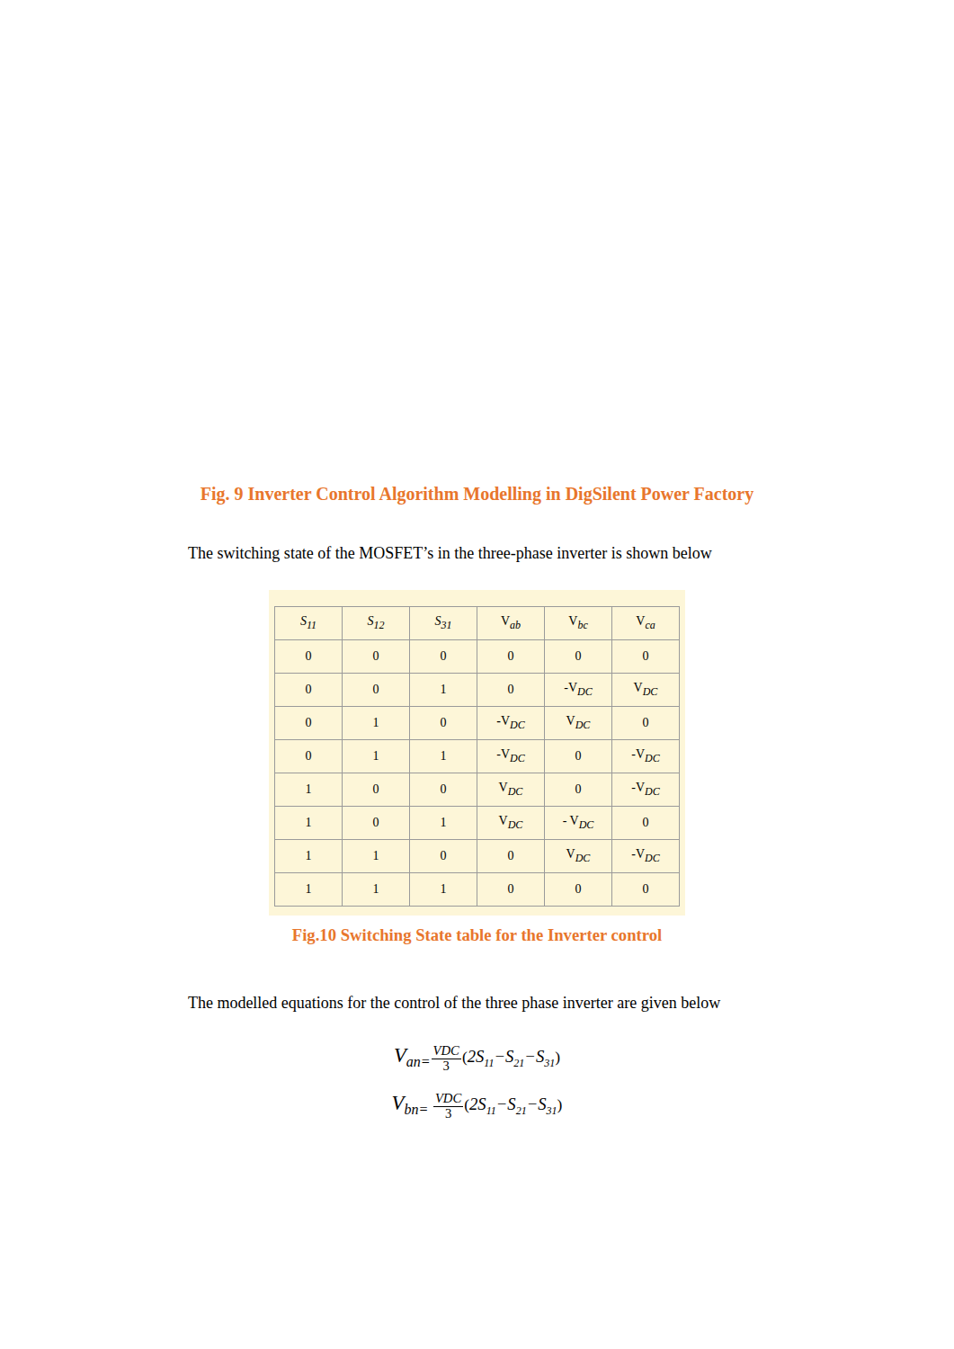Fig. 9 Inverter Control Algorithm Modelling in DigSilent Power Factory
The switching state of the MOSFET’s in the three-phase inverter is shown below
| S 11 | S 12 | S 31 | V ab | V bc | V ca |
| --- | --- | --- | --- | --- | --- |
| 0 | 0 | 0 | 0 | 0 | 0 |
| 0 | 0 | 1 | 0 | -V DC | V DC |
| 0 | 1 | 0 | - V DC | V DC | 0 |
| 0 | 1 | 1 | -V DC | 0 | -V DC |
| 1 | 0 | 0 | V DC | 0 | -V DC |
| 1 | 0 | 1 | V DC | - V DC | 0 |
| 1 | 1 | 0 | 0 | V DC | -V DC |
| 1 | 1 | 1 | 0 | 0 | 0 |
Fig.10 Switching State table for the Inverter control
The modelled equations for the control of the three phase inverter are given below
Van=VDC 3(2S 11−S 21−S 31) Vbn= VDC 3(2S 11−S 21−S 31)